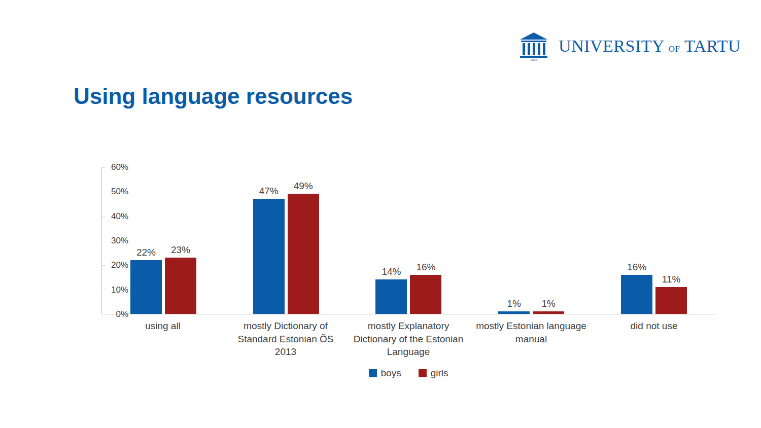1632
UNIVERSITY of TARTU
Using language resources
60% 50% 40% 30% 20% 10% 0%
22%
23%
47%
49%
14%
16%
1%
1%
16%
11%
using all
mostly Dictionary of Standard Estonian ÕS 2013
mostly Explanatory Dictionary of the Estonian Language
mostly Estonian language manual
did not use
boys
girls